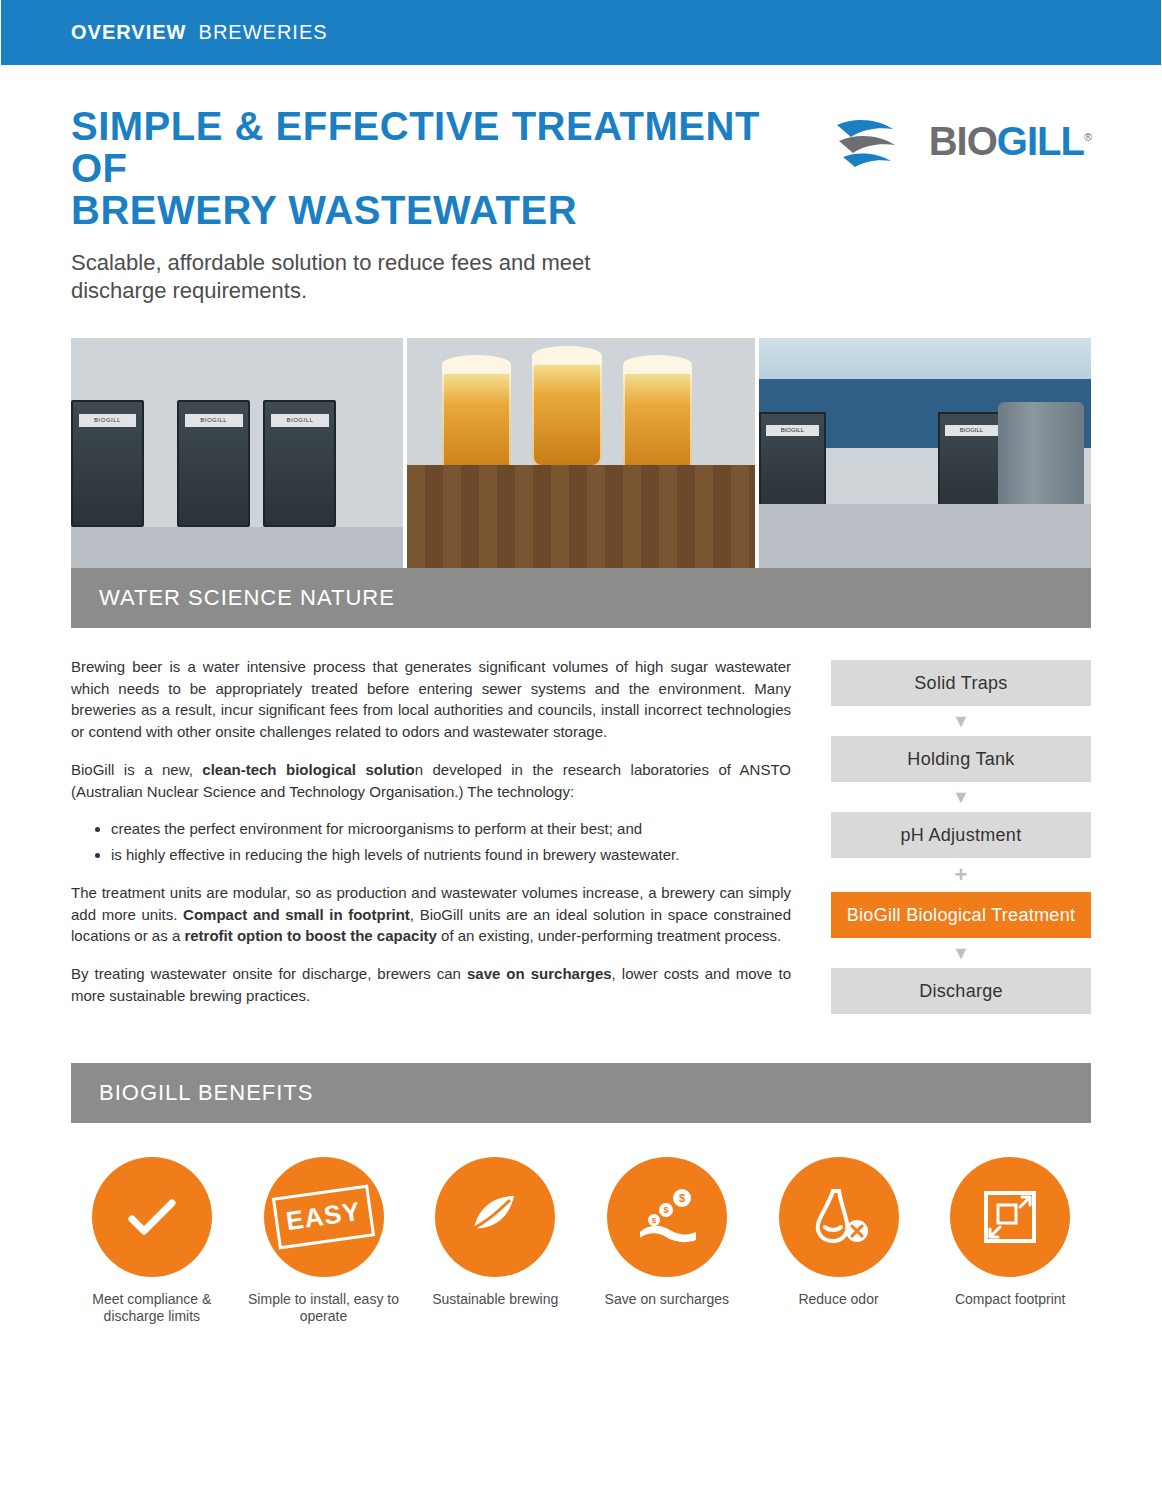OVERVIEW BREWERIES
Simple & Effective Treatment of
Brewery Wastewater
Scalable, affordable solution to reduce fees and meet discharge requirements.
BIO GILL®
BIOGILL
BIOGILL
BIOGILL
BIOGILL
BIOGILL
BIOGILL
Water Science Nature
Brewing beer is a water intensive process that generates significant volumes of high sugar wastewater which needs to be appropriately treated before entering sewer systems and the environment. Many breweries as a result, incur significant fees from local authorities and councils, install incorrect technologies or contend with other onsite challenges related to odors and wastewater storage.
BioGill is a new, clean-tech biological solution developed in the research laboratories of ANSTO (Australian Nuclear Science and Technology Organisation.) The technology:
creates the perfect environment for microorganisms to perform at their best; and
is highly effective in reducing the high levels of nutrients found in brewery wastewater.
The treatment units are modular, so as production and wastewater volumes increase, a brewery can simply add more units. Compact and small in footprint, BioGill units are an ideal solution in space constrained locations or as a retrofit option to boost the capacity of an existing, under-performing treatment process.
By treating wastewater onsite for discharge, brewers can save on surcharges, lower costs and move to more sustainable brewing practices.
Solid Traps
▼
Holding Tank
▼
pH Adjustment
+
BioGill Biological Treatment
▼
Discharge
BioGill Benefits
Meet compliance & discharge limits
EASY
Simple to install, easy to operate
Sustainable brewing
$ $ $
Save on surcharges
Reduce odor
Compact footprint